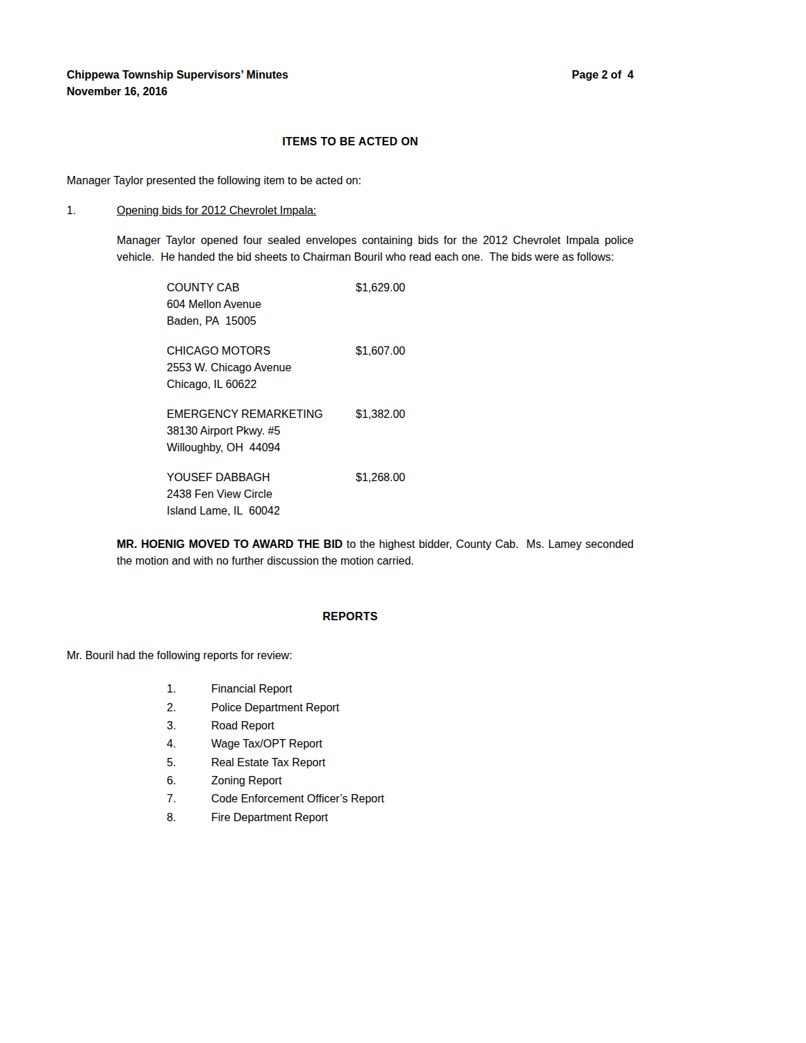Chippewa Township Supervisors’ Minutes
November 16, 2016
Page 2 of 4
ITEMS TO BE ACTED ON
Manager Taylor presented the following item to be acted on:
1.
Opening bids for 2012 Chevrolet Impala:
Manager Taylor opened four sealed envelopes containing bids for the 2012 Chevrolet Impala police vehicle. He handed the bid sheets to Chairman Bouril who read each one. The bids were as follows:
COUNTY CAB $1,629.00
604 Mellon Avenue
Baden, PA 15005
CHICAGO MOTORS $1,607.00
2553 W. Chicago Avenue
Chicago, IL 60622
EMERGENCY REMARKETING $1,382.00
38130 Airport Pkwy. #5
Willoughby, OH 44094
YOUSEF DABBAGH $1,268.00
2438 Fen View Circle
Island Lame, IL 60042
MR. HOENIG MOVED TO AWARD THE BID to the highest bidder, County Cab. Ms. Lamey seconded the motion and with no further discussion the motion carried.
REPORTS
Mr. Bouril had the following reports for review:
Financial Report
Police Department Report
Road Report
Wage Tax/OPT Report
Real Estate Tax Report
Zoning Report
Code Enforcement Officer’s Report
Fire Department Report